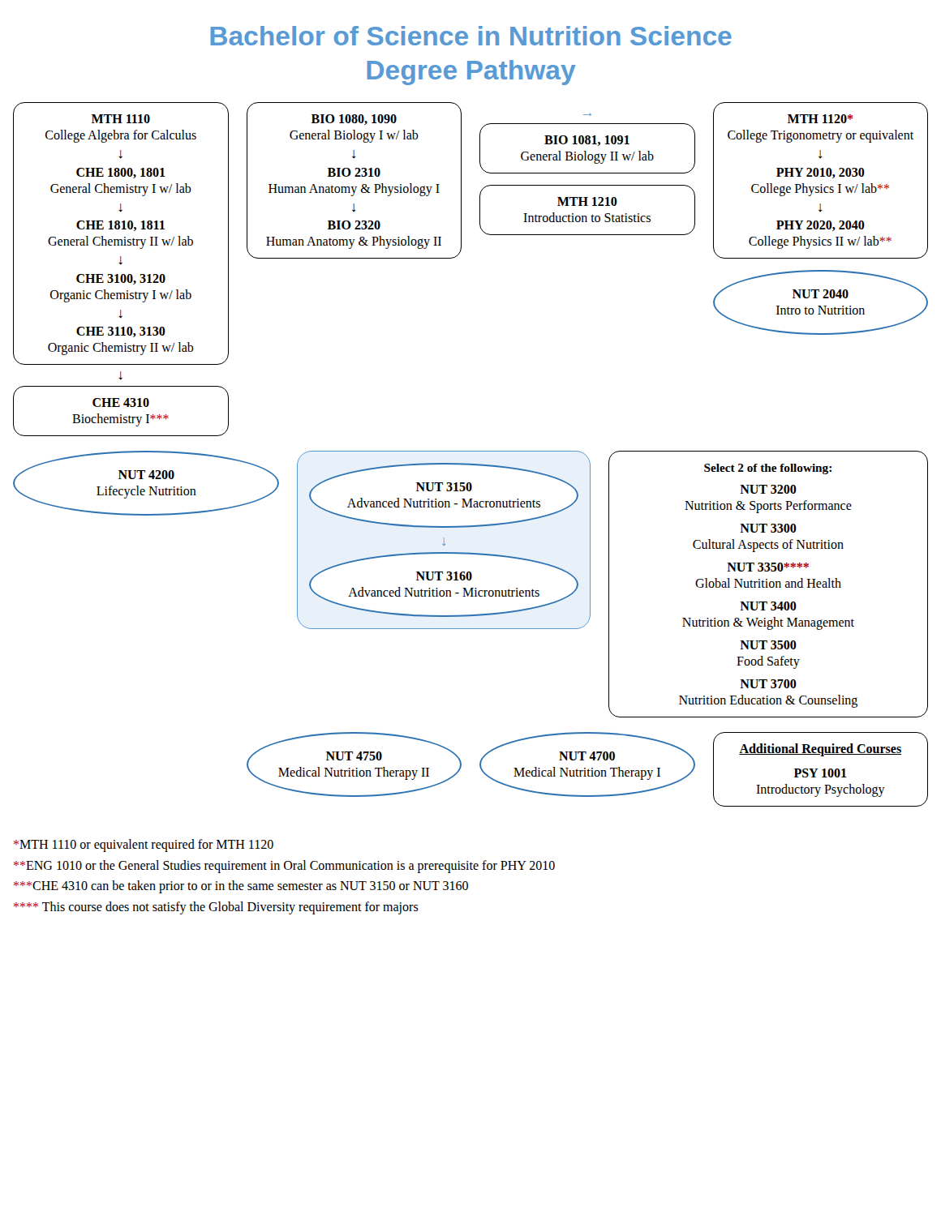Bachelor of Science in Nutrition Science Degree Pathway
MTH 1110 College Algebra for Calculus
↓
CHE 1800, 1801 General Chemistry I w/ lab
↓
CHE 1810, 1811 General Chemistry II w/ lab
↓
CHE 3100, 3120 Organic Chemistry I w/ lab
↓
CHE 3110, 3130 Organic Chemistry II w/ lab
↓
CHE 4310 Biochemistry I***
BIO 1080, 1090 General Biology I w/ lab
↓
BIO 2310 Human Anatomy & Physiology I
↓
BIO 2320 Human Anatomy & Physiology II
→
BIO 1081, 1091 General Biology II w/ lab
MTH 1210 Introduction to Statistics
MTH 1120* College Trigonometry or equivalent
↓
PHY 2010, 2030 College Physics I w/ lab**
↓
PHY 2020, 2040 College Physics II w/ lab**
NUT 2040 Intro to Nutrition
NUT 4200 Lifecycle Nutrition
NUT 3150 Advanced Nutrition - Macronutrients
↓
NUT 3160 Advanced Nutrition - Micronutrients
Select 2 of the following:
NUT 3200
Nutrition & Sports Performance
NUT 3300
Cultural Aspects of Nutrition
NUT 3350****
Global Nutrition and Health
NUT 3400
Nutrition & Weight Management
NUT 3500
Food Safety
NUT 3700
Nutrition Education & Counseling
NUT 4750 Medical Nutrition Therapy II
NUT 4700 Medical Nutrition Therapy I
Additional Required Courses
PSY 1001 Introductory Psychology
*MTH 1110 or equivalent required for MTH 1120
**ENG 1010 or the General Studies requirement in Oral Communication is a prerequisite for PHY 2010
***CHE 4310 can be taken prior to or in the same semester as NUT 3150 or NUT 3160
**** This course does not satisfy the Global Diversity requirement for majors